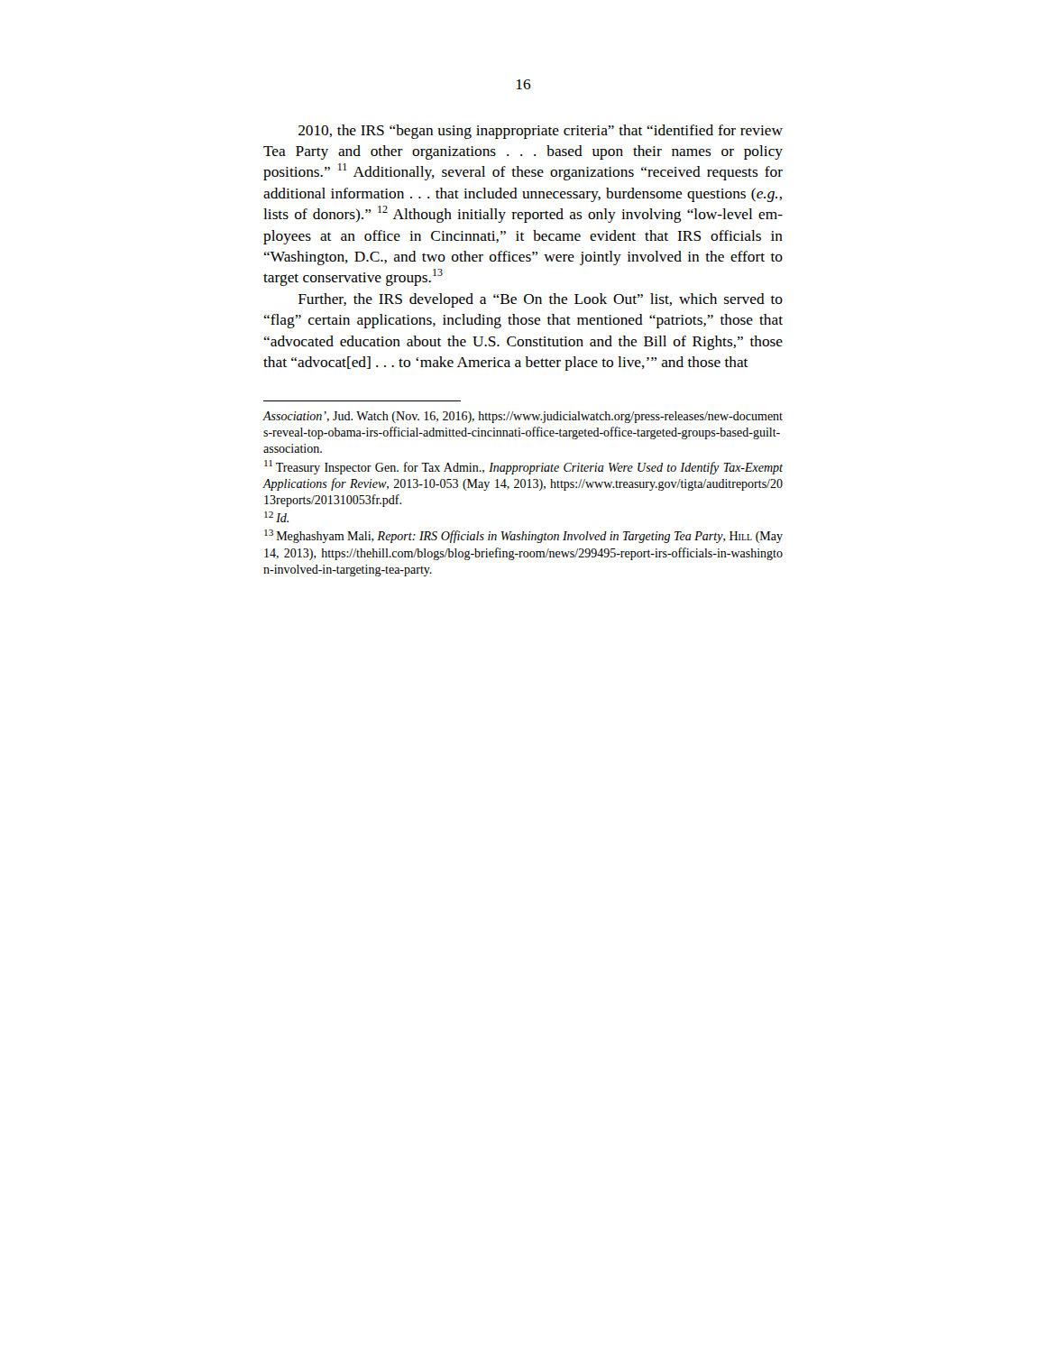16
2010, the IRS “began using inappropriate criteria” that “identified for review Tea Party and other organizations . . . based upon their names or policy positions.” 11 Additionally, several of these organizations “received requests for additional information . . . that included unnecessary, burdensome questions (e.g., lists of donors).” 12 Although initially reported as only involving “low-level employees at an office in Cincinnati,” it became evident that IRS officials in “Washington, D.C., and two other offices” were jointly involved in the effort to target conservative groups.13
Further, the IRS developed a “Be On the Look Out” list, which served to “flag” certain applications, including those that mentioned “patriots,” those that “advocated education about the U.S. Constitution and the Bill of Rights,” those that “advocat[ed] . . . to ‘make America a better place to live,’” and those that
Association’, Jud. Watch (Nov. 16, 2016), https://www.judicialwatch.org/press-releases/new-documents-reveal-top-obama-irs-official-admitted-cincinnati-office-targeted-office-targeted-groups-based-guilt-association.
11Treasury Inspector Gen. for Tax Admin., Inappropriate Criteria Were Used to Identify Tax-Exempt Applications for Review, 2013-10-053 (May 14, 2013), https://www.treasury.gov/tigta/auditreports/2013reports/201310053fr.pdf.
12Id.
13Meghashyam Mali, Report: IRS Officials in Washington Involved in Targeting Tea Party, Hill (May 14, 2013), https://thehill.com/blogs/blog-briefing-room/news/299495-report-irs-officials-in-washington-involved-in-targeting-tea-party.